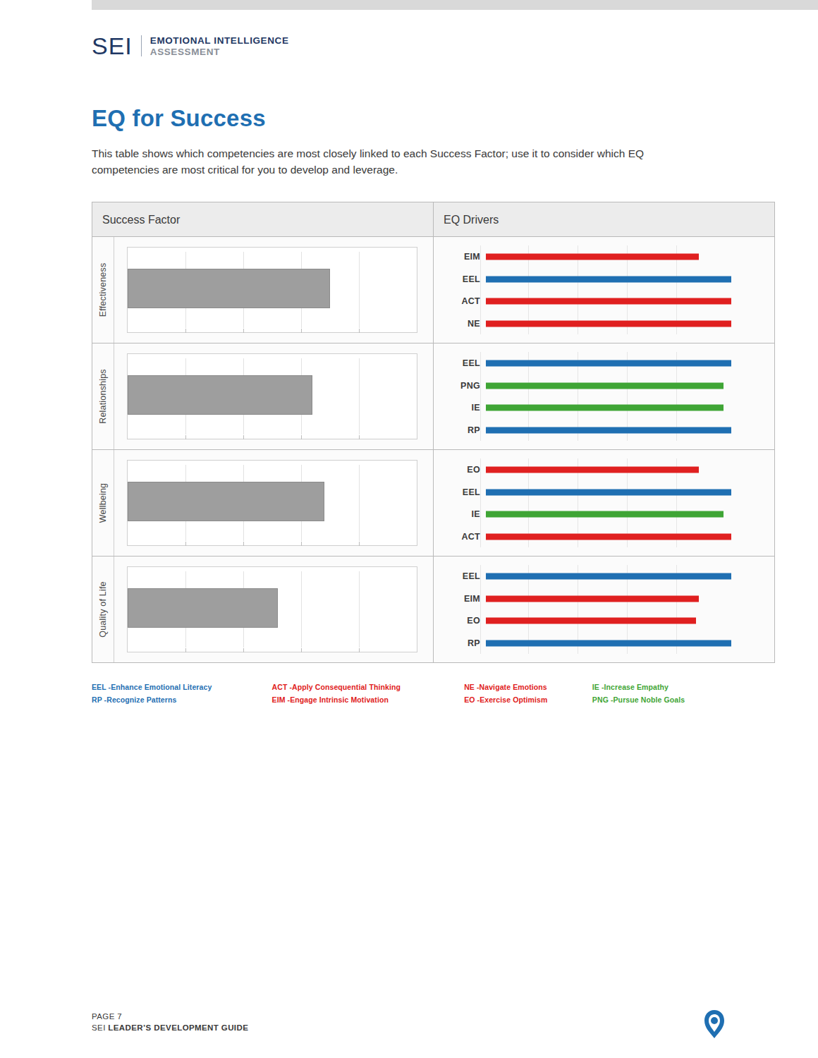SEI
EMOTIONAL INTELLIGENCE
ASSESSMENT
EQ for Success
This table shows which competencies are most closely linked to each Success Factor; use it to consider which EQ competencies are most critical for you to develop and leverage.
| Success Factor | EQ Drivers |
| --- | --- |
| Effectiveness | EIM EEL ACT NE |
| Relationships | EEL PNG IE RP |
| Wellbeing | EO EEL IE ACT |
| Quality of Life | EEL EIM EO RP |
| EEL -Enhance Emotional Literacy | ACT -Apply Consequential Thinking | NE -Navigate Emotions | IE -Increase Empathy |
| RP -Recognize Patterns | EIM -Engage Intrinsic Motivation | EO -Exercise Optimism | PNG -Pursue Noble Goals |
PAGE 7
SEI LEADER’S DEVELOPMENT GUIDE